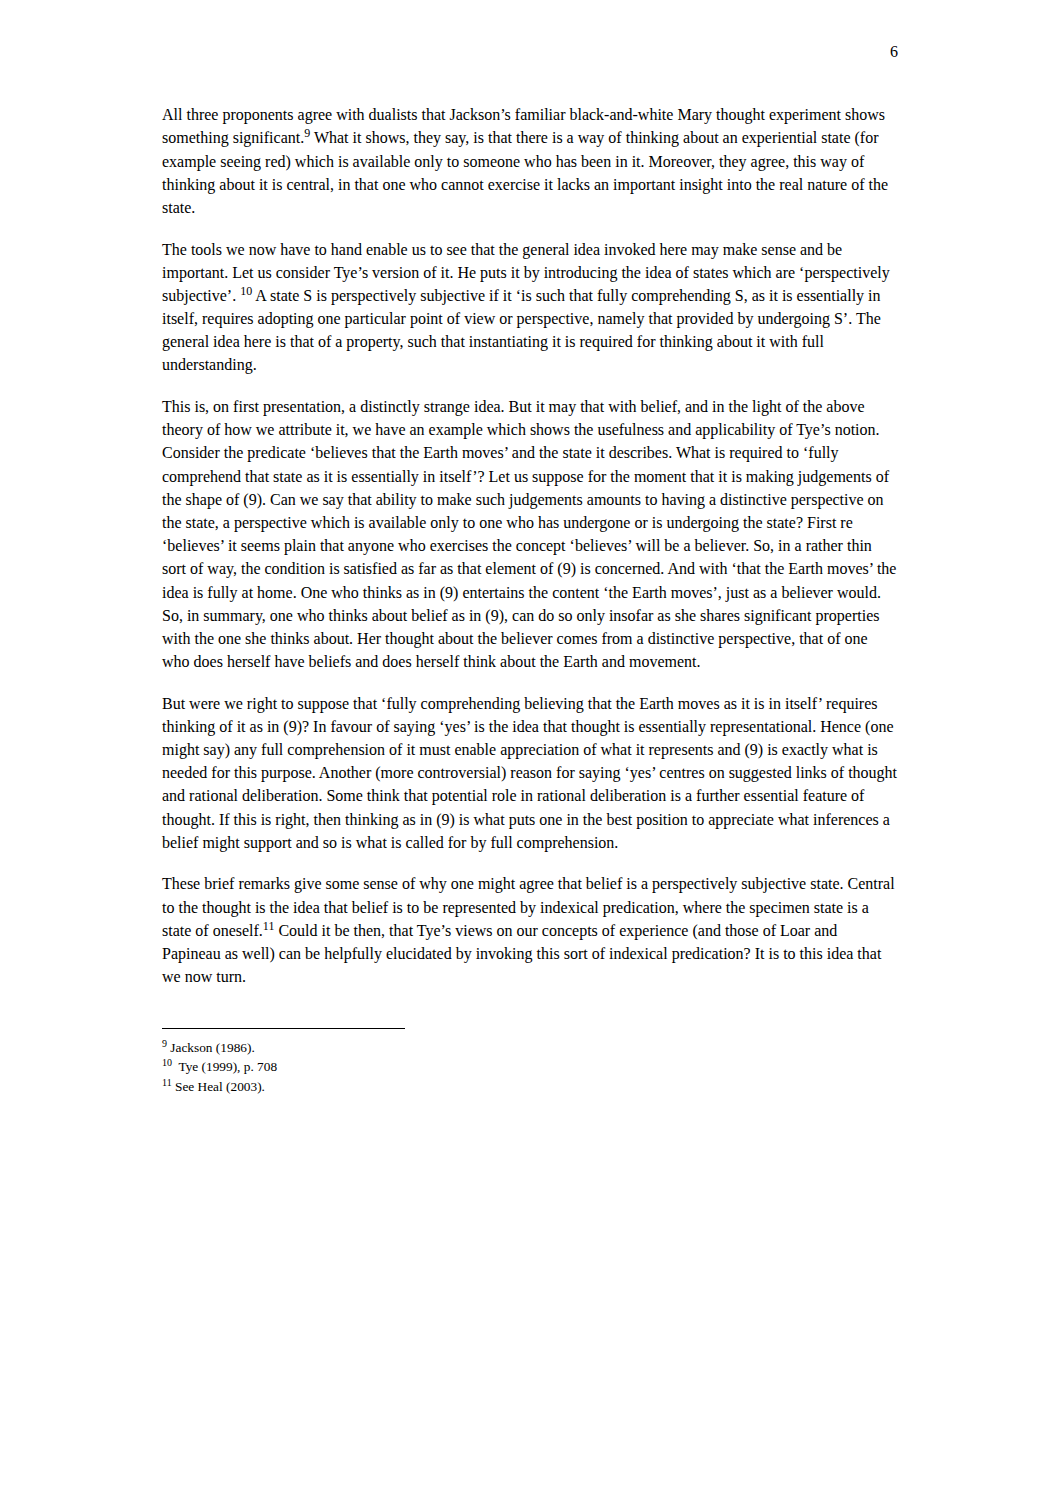6
All three proponents agree with dualists that Jackson’s familiar black-and-white Mary thought experiment shows something significant.9 What it shows, they say, is that there is a way of thinking about an experiential state (for example seeing red) which is available only to someone who has been in it. Moreover, they agree, this way of thinking about it is central, in that one who cannot exercise it lacks an important insight into the real nature of the state.
The tools we now have to hand enable us to see that the general idea invoked here may make sense and be important. Let us consider Tye’s version of it. He puts it by introducing the idea of states which are ‘perspectively subjective’. 10 A state S is perspectively subjective if it ‘is such that fully comprehending S, as it is essentially in itself, requires adopting one particular point of view or perspective, namely that provided by undergoing S’. The general idea here is that of a property, such that instantiating it is required for thinking about it with full understanding.
This is, on first presentation, a distinctly strange idea. But it may that with belief, and in the light of the above theory of how we attribute it, we have an example which shows the usefulness and applicability of Tye’s notion. Consider the predicate ‘believes that the Earth moves’ and the state it describes. What is required to ‘fully comprehend that state as it is essentially in itself’? Let us suppose for the moment that it is making judgements of the shape of (9). Can we say that ability to make such judgements amounts to having a distinctive perspective on the state, a perspective which is available only to one who has undergone or is undergoing the state? First re ‘believes’ it seems plain that anyone who exercises the concept ‘believes’ will be a believer. So, in a rather thin sort of way, the condition is satisfied as far as that element of (9) is concerned. And with ‘that the Earth moves’ the idea is fully at home. One who thinks as in (9) entertains the content ‘the Earth moves’, just as a believer would. So, in summary, one who thinks about belief as in (9), can do so only insofar as she shares significant properties with the one she thinks about. Her thought about the believer comes from a distinctive perspective, that of one who does herself have beliefs and does herself think about the Earth and movement.
But were we right to suppose that ‘fully comprehending believing that the Earth moves as it is in itself’ requires thinking of it as in (9)? In favour of saying ‘yes’ is the idea that thought is essentially representational. Hence (one might say) any full comprehension of it must enable appreciation of what it represents and (9) is exactly what is needed for this purpose. Another (more controversial) reason for saying ‘yes’ centres on suggested links of thought and rational deliberation. Some think that potential role in rational deliberation is a further essential feature of thought. If this is right, then thinking as in (9) is what puts one in the best position to appreciate what inferences a belief might support and so is what is called for by full comprehension.
These brief remarks give some sense of why one might agree that belief is a perspectively subjective state. Central to the thought is the idea that belief is to be represented by indexical predication, where the specimen state is a state of oneself.11 Could it be then, that Tye’s views on our concepts of experience (and those of Loar and Papineau as well) can be helpfully elucidated by invoking this sort of indexical predication? It is to this idea that we now turn.
9 Jackson (1986).
10 Tye (1999), p. 708
11 See Heal (2003).